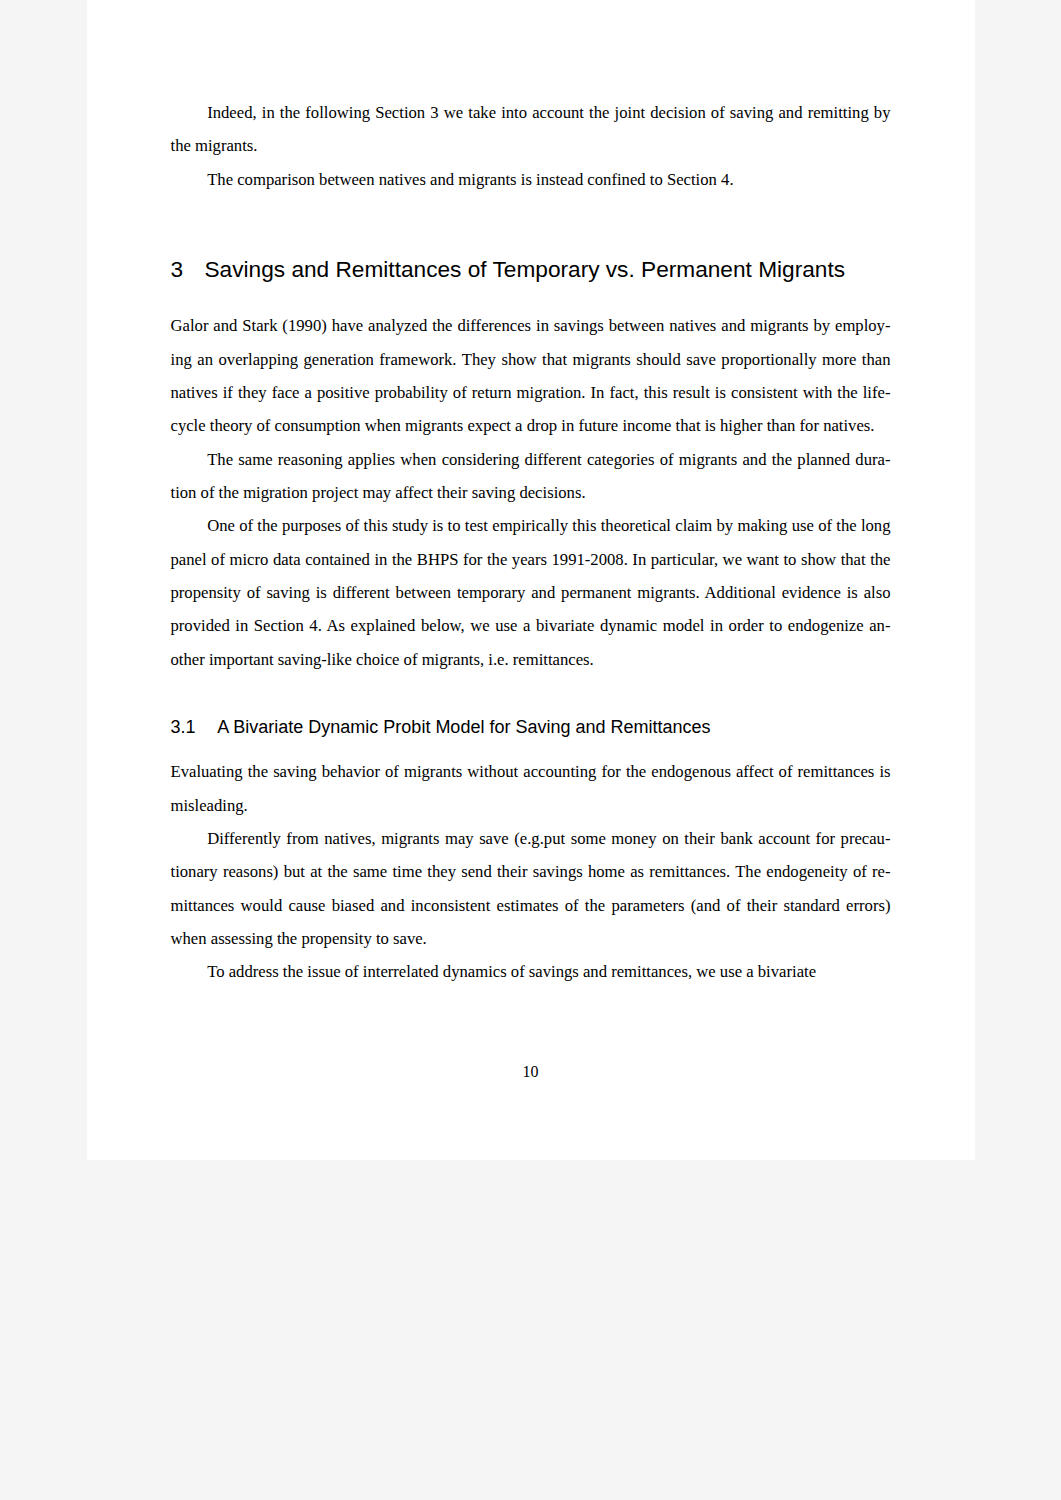Indeed, in the following Section 3 we take into account the joint decision of saving and remitting by the migrants.
The comparison between natives and migrants is instead confined to Section 4.
3 Savings and Remittances of Temporary vs. Permanent Migrants
Galor and Stark (1990) have analyzed the differences in savings between natives and migrants by employing an overlapping generation framework. They show that migrants should save proportionally more than natives if they face a positive probability of return migration. In fact, this result is consistent with the life-cycle theory of consumption when migrants expect a drop in future income that is higher than for natives.
The same reasoning applies when considering different categories of migrants and the planned duration of the migration project may affect their saving decisions.
One of the purposes of this study is to test empirically this theoretical claim by making use of the long panel of micro data contained in the BHPS for the years 1991-2008. In particular, we want to show that the propensity of saving is different between temporary and permanent migrants. Additional evidence is also provided in Section 4. As explained below, we use a bivariate dynamic model in order to endogenize another important saving-like choice of migrants, i.e. remittances.
3.1 A Bivariate Dynamic Probit Model for Saving and Remittances
Evaluating the saving behavior of migrants without accounting for the endogenous affect of remittances is misleading.
Differently from natives, migrants may save (e.g.put some money on their bank account for precautionary reasons) but at the same time they send their savings home as remittances. The endogeneity of remittances would cause biased and inconsistent estimates of the parameters (and of their standard errors) when assessing the propensity to save.
To address the issue of interrelated dynamics of savings and remittances, we use a bivariate
10